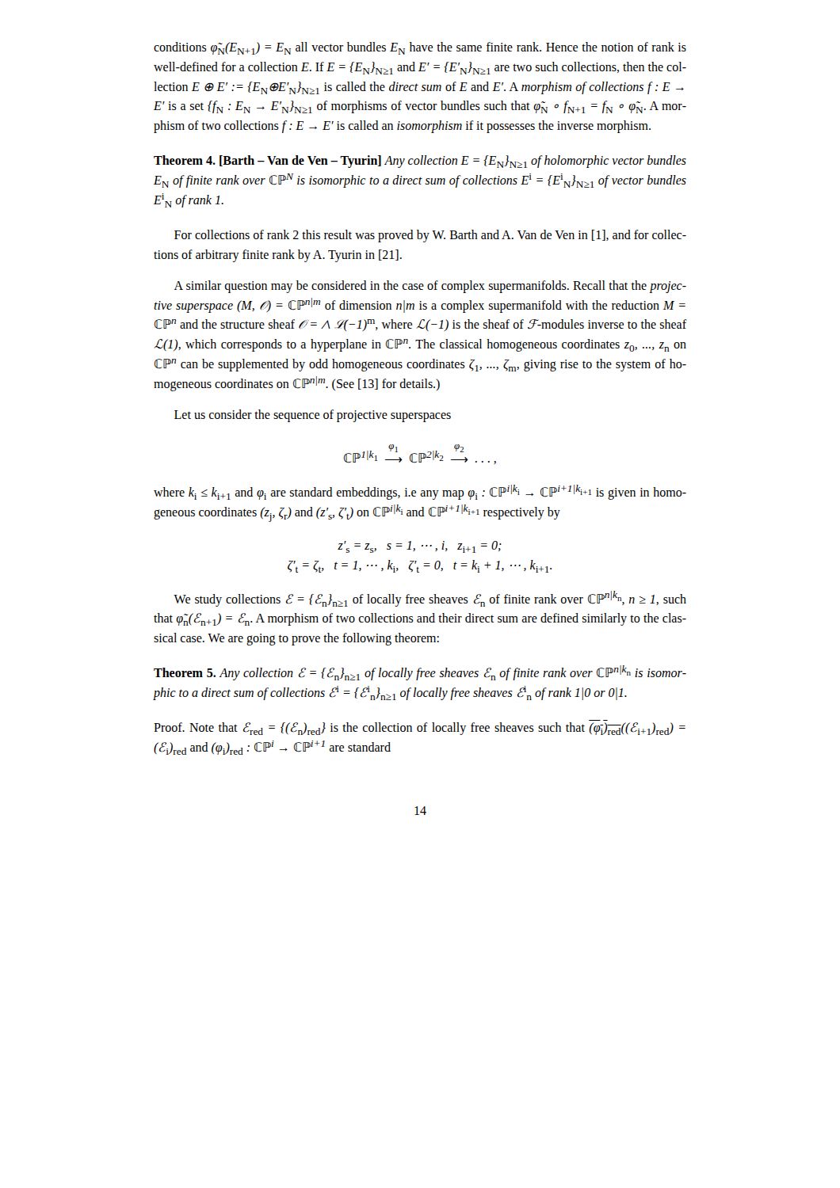conditions φ̃N(EN+1) = EN all vector bundles EN have the same finite rank. Hence the notion of rank is well-defined for a collection E. If E = {EN}N≥1 and E′ = {E′N}N≥1 are two such collections, then the collection E ⊕ E′ := {EN⊕E′N}N≥1 is called the direct sum of E and E′. A morphism of collections f : E → E′ is a set {fN : EN → E′N}N≥1 of morphisms of vector bundles such that φ̃N ∘ fN+1 = fN ∘ φ̃N. A morphism of two collections f : E → E′ is called an isomorphism if it possesses the inverse morphism.
Theorem 4. [Barth – Van de Ven – Tyurin] Any collection E = {EN}N≥1 of holomorphic vector bundles EN of finite rank over ℂℙN is isomorphic to a direct sum of collections Ei = {EiN}N≥1 of vector bundles EiN of rank 1.
For collections of rank 2 this result was proved by W. Barth and A. Van de Ven in [1], and for collections of arbitrary finite rank by A. Tyurin in [21].
A similar question may be considered in the case of complex supermanifolds. Recall that the projective superspace (M, 𝒪) = ℂℙn|m of dimension n|m is a complex supermanifold with the reduction M = ℂℙn and the structure sheaf 𝒪 = ⋀ ℒ(−1)m, where ℒ(−1) is the sheaf of ℱ-modules inverse to the sheaf ℒ(1), which corresponds to a hyperplane in ℂℙn. The classical homogeneous coordinates z0, ..., zn on ℂℙn can be supplemented by odd homogeneous coordinates ζ1, ..., ζm, giving rise to the system of homogeneous coordinates on ℂℙn|m. (See [13] for details.)
Let us consider the sequence of projective superspaces
ℂℙ1|k1 φ1⟶ ℂℙ2|k2 φ2⟶ . . . ,
where ki ≤ ki+1 and φi are standard embeddings, i.e any map φi : ℂℙi|ki → ℂℙi+1|ki+1 is given in homogeneous coordinates (zj, ζr) and (z′s, ζ′t) on ℂℙi|ki and ℂℙi+1|ki+1 respectively by
z′s = zs, s = 1, ⋯ , i, zi+1 = 0; ζ′t = ζt, t = 1, ⋯ , ki, ζ′t = 0, t = ki + 1, ⋯ , ki+1.
We study collections ℰ = {ℰn}n≥1 of locally free sheaves ℰn of finite rank over ℂℙn|kn, n ≥ 1, such that φ̃n(ℰn+1) = ℰn. A morphism of two collections and their direct sum are defined similarly to the classical case. We are going to prove the following theorem:
Theorem 5. Any collection ℰ = {ℰn}n≥1 of locally free sheaves ℰn of finite rank over ℂℙn|kn is isomorphic to a direct sum of collections ℰi = {ℰin}n≥1 of locally free sheaves ℰin of rank 1|0 or 0|1.
Proof. Note that ℰred = {(ℰn)red} is the collection of locally free sheaves such that (φi)red((ℰi+1)red) = (ℰi)red and (φi)red : ℂℙi → ℂℙi+1 are standard
14